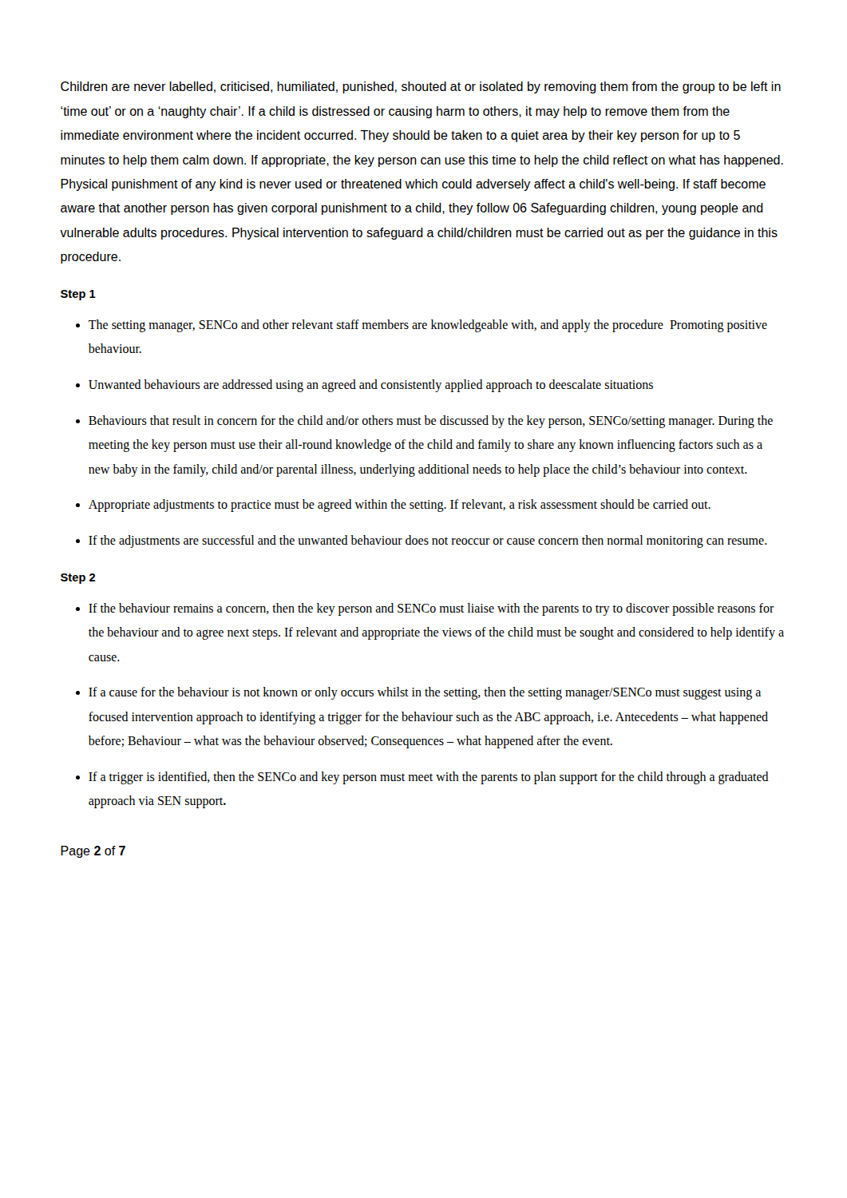Children are never labelled, criticised, humiliated, punished, shouted at or isolated by removing them from the group to be left in ‘time out’ or on a ‘naughty chair’. If a child is distressed or causing harm to others, it may help to remove them from the immediate environment where the incident occurred. They should be taken to a quiet area by their key person for up to 5 minutes to help them calm down. If appropriate, the key person can use this time to help the child reflect on what has happened. Physical punishment of any kind is never used or threatened which could adversely affect a child's well-being. If staff become aware that another person has given corporal punishment to a child, they follow 06 Safeguarding children, young people and vulnerable adults procedures. Physical intervention to safeguard a child/children must be carried out as per the guidance in this procedure.
Step 1
The setting manager, SENCo and other relevant staff members are knowledgeable with, and apply the procedure Promoting positive behaviour.
Unwanted behaviours are addressed using an agreed and consistently applied approach to deescalate situations
Behaviours that result in concern for the child and/or others must be discussed by the key person, SENCo/setting manager. During the meeting the key person must use their all-round knowledge of the child and family to share any known influencing factors such as a new baby in the family, child and/or parental illness, underlying additional needs to help place the child’s behaviour into context.
Appropriate adjustments to practice must be agreed within the setting. If relevant, a risk assessment should be carried out.
If the adjustments are successful and the unwanted behaviour does not reoccur or cause concern then normal monitoring can resume.
Step 2
If the behaviour remains a concern, then the key person and SENCo must liaise with the parents to try to discover possible reasons for the behaviour and to agree next steps. If relevant and appropriate the views of the child must be sought and considered to help identify a cause.
If a cause for the behaviour is not known or only occurs whilst in the setting, then the setting manager/SENCo must suggest using a focused intervention approach to identifying a trigger for the behaviour such as the ABC approach, i.e. Antecedents – what happened before; Behaviour – what was the behaviour observed; Consequences – what happened after the event.
If a trigger is identified, then the SENCo and key person must meet with the parents to plan support for the child through a graduated approach via SEN support.
Page 2 of 7